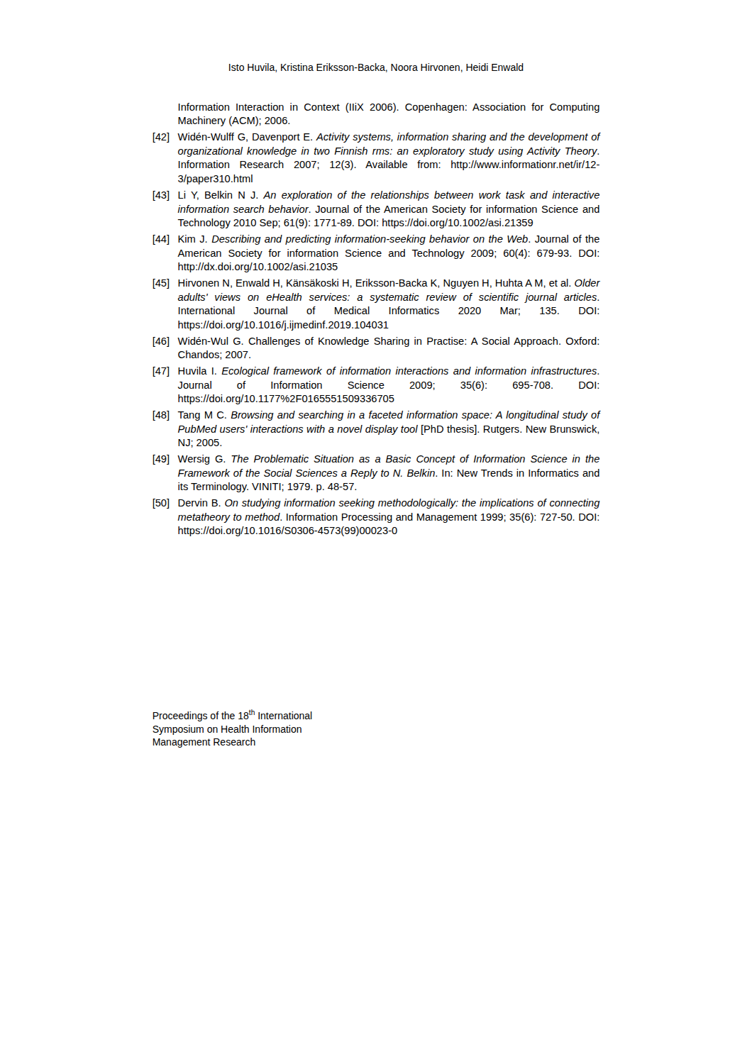Isto Huvila, Kristina Eriksson-Backa, Noora Hirvonen, Heidi Enwald
Information Interaction in Context (IIiX 2006). Copenhagen: Association for Computing Machinery (ACM); 2006.
[42] Widén-Wulff G, Davenport E. Activity systems, information sharing and the development of organizational knowledge in two Finnish rms: an exploratory study using Activity Theory. Information Research 2007; 12(3). Available from: http://www.informationr.net/ir/12-3/paper310.html
[43] Li Y, Belkin N J. An exploration of the relationships between work task and interactive information search behavior. Journal of the American Society for information Science and Technology 2010 Sep; 61(9): 1771-89. DOI: https://doi.org/10.1002/asi.21359
[44] Kim J. Describing and predicting information-seeking behavior on the Web. Journal of the American Society for information Science and Technology 2009; 60(4): 679-93. DOI: http://dx.doi.org/10.1002/asi.21035
[45] Hirvonen N, Enwald H, Känsäkoski H, Eriksson-Backa K, Nguyen H, Huhta A M, et al. Older adults' views on eHealth services: a systematic review of scientific journal articles. International Journal of Medical Informatics 2020 Mar; 135. DOI: https://doi.org/10.1016/j.ijmedinf.2019.104031
[46] Widén-Wul G. Challenges of Knowledge Sharing in Practise: A Social Approach. Oxford: Chandos; 2007.
[47] Huvila I. Ecological framework of information interactions and information infrastructures. Journal of Information Science 2009; 35(6): 695-708. DOI: https://doi.org/10.1177%2F0165551509336705
[48] Tang M C. Browsing and searching in a faceted information space: A longitudinal study of PubMed users' interactions with a novel display tool [PhD thesis]. Rutgers. New Brunswick, NJ; 2005.
[49] Wersig G. The Problematic Situation as a Basic Concept of Information Science in the Framework of the Social Sciences a Reply to N. Belkin. In: New Trends in Informatics and its Terminology. VINITI; 1979. p. 48-57.
[50] Dervin B. On studying information seeking methodologically: the implications of connecting metatheory to method. Information Processing and Management 1999; 35(6): 727-50. DOI: https://doi.org/10.1016/S0306-4573(99)00023-0
Proceedings of the 18th International
Symposium on Health Information
Management Research